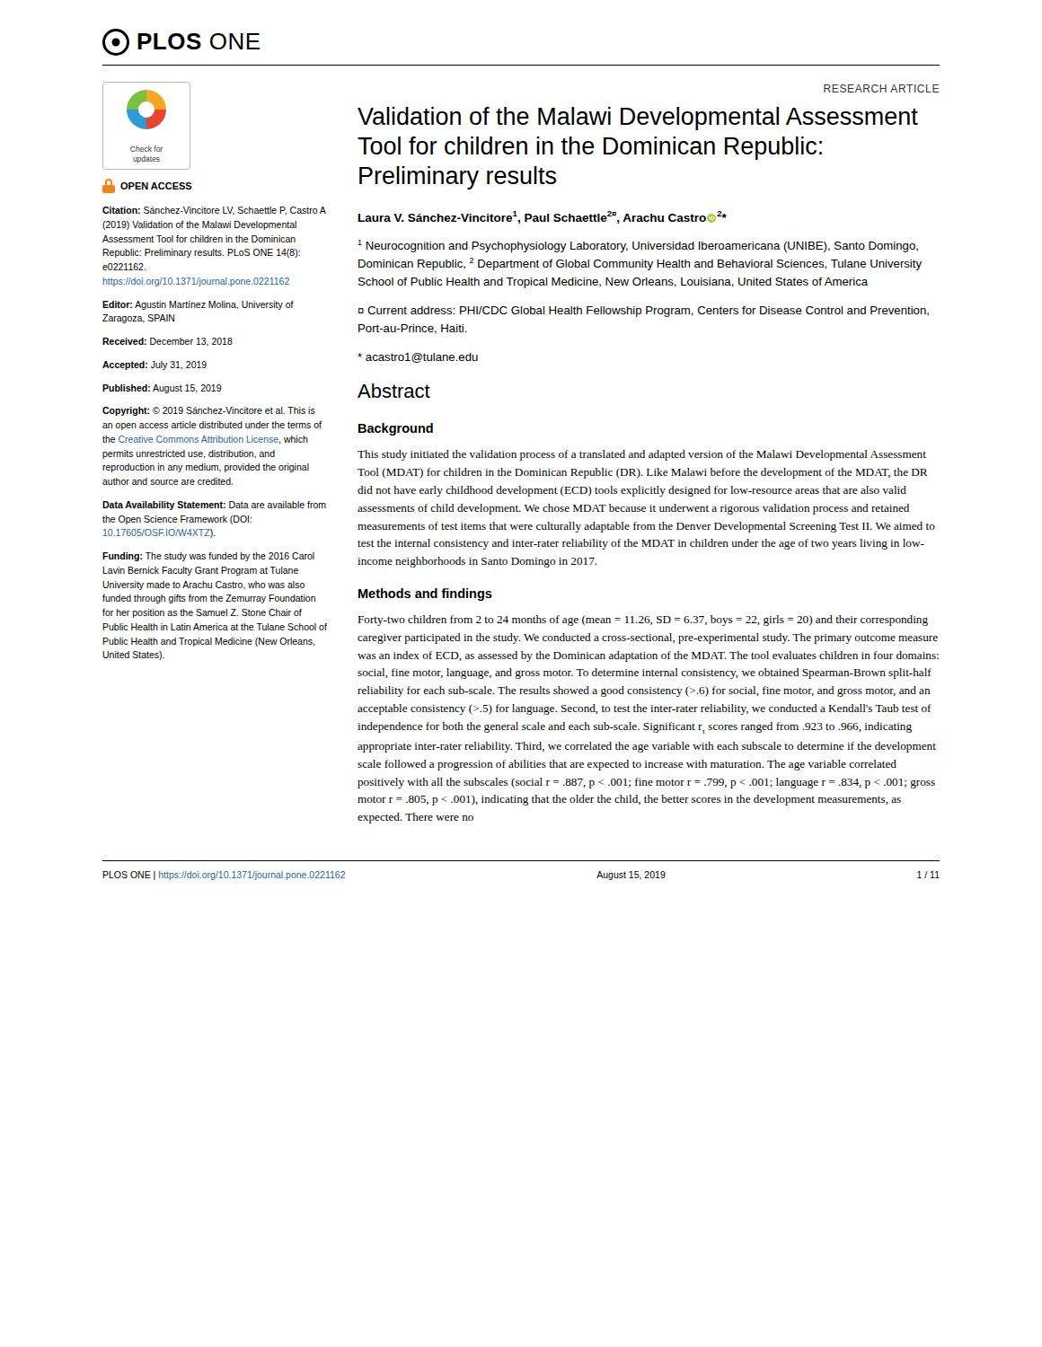PLOS ONE
Check for
updates
OPEN ACCESS
Citation: Sánchez-Vincitore LV, Schaettle P, Castro A (2019) Validation of the Malawi Developmental Assessment Tool for children in the Dominican Republic: Preliminary results. PLoS ONE 14(8): e0221162. https://doi.org/10.1371/journal.pone.0221162
Editor: Agustin Martínez Molina, University of Zaragoza, SPAIN
Received: December 13, 2018
Accepted: July 31, 2019
Published: August 15, 2019
Copyright: © 2019 Sánchez-Vincitore et al. This is an open access article distributed under the terms of the Creative Commons Attribution License, which permits unrestricted use, distribution, and reproduction in any medium, provided the original author and source are credited.
Data Availability Statement: Data are available from the Open Science Framework (DOI: 10.17605/OSF.IO/W4XTZ).
Funding: The study was funded by the 2016 Carol Lavin Bernick Faculty Grant Program at Tulane University made to Arachu Castro, who was also funded through gifts from the Zemurray Foundation for her position as the Samuel Z. Stone Chair of Public Health in Latin America at the Tulane School of Public Health and Tropical Medicine (New Orleans, United States).
RESEARCH ARTICLE
Validation of the Malawi Developmental Assessment Tool for children in the Dominican Republic: Preliminary results
Laura V. Sánchez-Vincitore1, Paul Schaettle2¤, Arachu Castro2*
1 Neurocognition and Psychophysiology Laboratory, Universidad Iberoamericana (UNIBE), Santo Domingo, Dominican Republic, 2 Department of Global Community Health and Behavioral Sciences, Tulane University School of Public Health and Tropical Medicine, New Orleans, Louisiana, United States of America
¤ Current address: PHI/CDC Global Health Fellowship Program, Centers for Disease Control and Prevention, Port-au-Prince, Haiti.
* acastro1@tulane.edu
Abstract
Background
This study initiated the validation process of a translated and adapted version of the Malawi Developmental Assessment Tool (MDAT) for children in the Dominican Republic (DR). Like Malawi before the development of the MDAT, the DR did not have early childhood development (ECD) tools explicitly designed for low-resource areas that are also valid assessments of child development. We chose MDAT because it underwent a rigorous validation process and retained measurements of test items that were culturally adaptable from the Denver Developmental Screening Test II. We aimed to test the internal consistency and inter-rater reliability of the MDAT in children under the age of two years living in low-income neighborhoods in Santo Domingo in 2017.
Methods and findings
Forty-two children from 2 to 24 months of age (mean = 11.26, SD = 6.37, boys = 22, girls = 20) and their corresponding caregiver participated in the study. We conducted a cross-sectional, pre-experimental study. The primary outcome measure was an index of ECD, as assessed by the Dominican adaptation of the MDAT. The tool evaluates children in four domains: social, fine motor, language, and gross motor. To determine internal consistency, we obtained Spearman-Brown split-half reliability for each sub-scale. The results showed a good consistency (>.6) for social, fine motor, and gross motor, and an acceptable consistency (>.5) for language. Second, to test the inter-rater reliability, we conducted a Kendall's Taub test of independence for both the general scale and each sub-scale. Significant rτ scores ranged from .923 to .966, indicating appropriate inter-rater reliability. Third, we correlated the age variable with each subscale to determine if the development scale followed a progression of abilities that are expected to increase with maturation. The age variable correlated positively with all the subscales (social r = .887, p < .001; fine motor r = .799, p < .001; language r = .834, p < .001; gross motor r = .805, p < .001), indicating that the older the child, the better scores in the development measurements, as expected. There were no
PLOS ONE | https://doi.org/10.1371/journal.pone.0221162
August 15, 2019
1 / 11